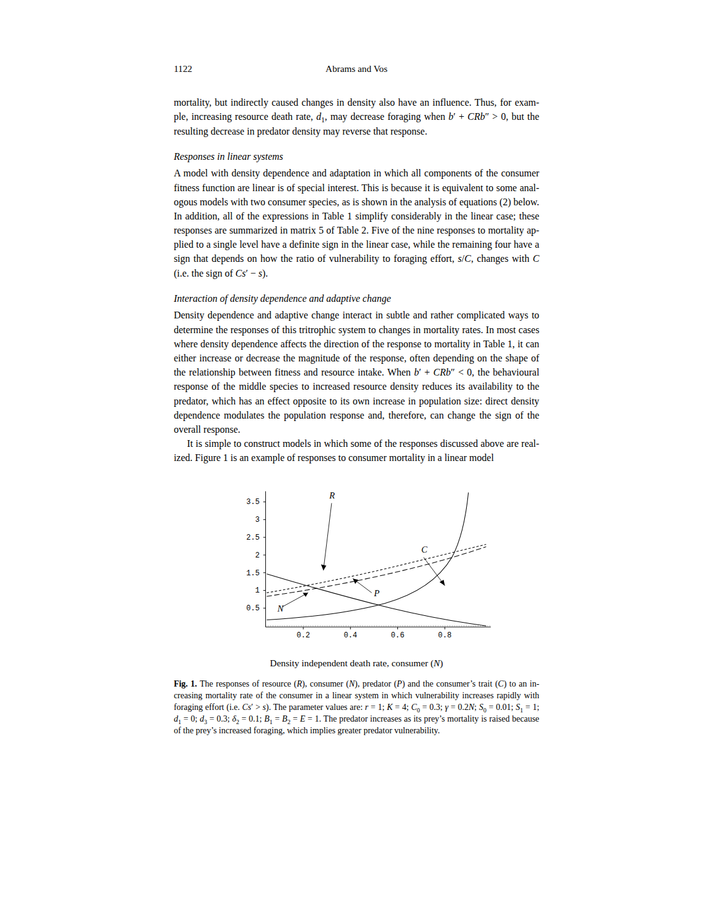1122 Abrams and Vos
mortality, but indirectly caused changes in density also have an influence. Thus, for example, increasing resource death rate, d1, may decrease foraging when b′ + CRb″ > 0, but the resulting decrease in predator density may reverse that response.
Responses in linear systems
A model with density dependence and adaptation in which all components of the consumer fitness function are linear is of special interest. This is because it is equivalent to some analogous models with two consumer species, as is shown in the analysis of equations (2) below. In addition, all of the expressions in Table 1 simplify considerably in the linear case; these responses are summarized in matrix 5 of Table 2. Five of the nine responses to mortality applied to a single level have a definite sign in the linear case, while the remaining four have a sign that depends on how the ratio of vulnerability to foraging effort, s/C, changes with C (i.e. the sign of Cs′ − s).
Interaction of density dependence and adaptive change
Density dependence and adaptive change interact in subtle and rather complicated ways to determine the responses of this tritrophic system to changes in mortality rates. In most cases where density dependence affects the direction of the response to mortality in Table 1, it can either increase or decrease the magnitude of the response, often depending on the shape of the relationship between fitness and resource intake. When b′ + CRb″ < 0, the behavioural response of the middle species to increased resource density reduces its availability to the predator, which has an effect opposite to its own increase in population size: direct density dependence modulates the population response and, therefore, can change the sign of the overall response.
It is simple to construct models in which some of the responses discussed above are realized. Figure 1 is an example of responses to consumer mortality in a linear model
3.5 3 2.5 2 1.5 1 0.5 0.2 0.4 0.6 0.8 R C P N
Density independent death rate, consumer (N)
Fig. 1. The responses of resource (R), consumer (N), predator (P) and the consumer’s trait (C) to an increasing mortality rate of the consumer in a linear system in which vulnerability increases rapidly with foraging effort (i.e. Cs′ > s). The parameter values are: r = 1; K = 4; C0 = 0.3; γ = 0.2N; S0 = 0.01; S1 = 1; d1 = 0; d3 = 0.3; δ2 = 0.1; B1 = B2 = E = 1. The predator increases as its prey’s mortality is raised because of the prey’s increased foraging, which implies greater predator vulnerability.